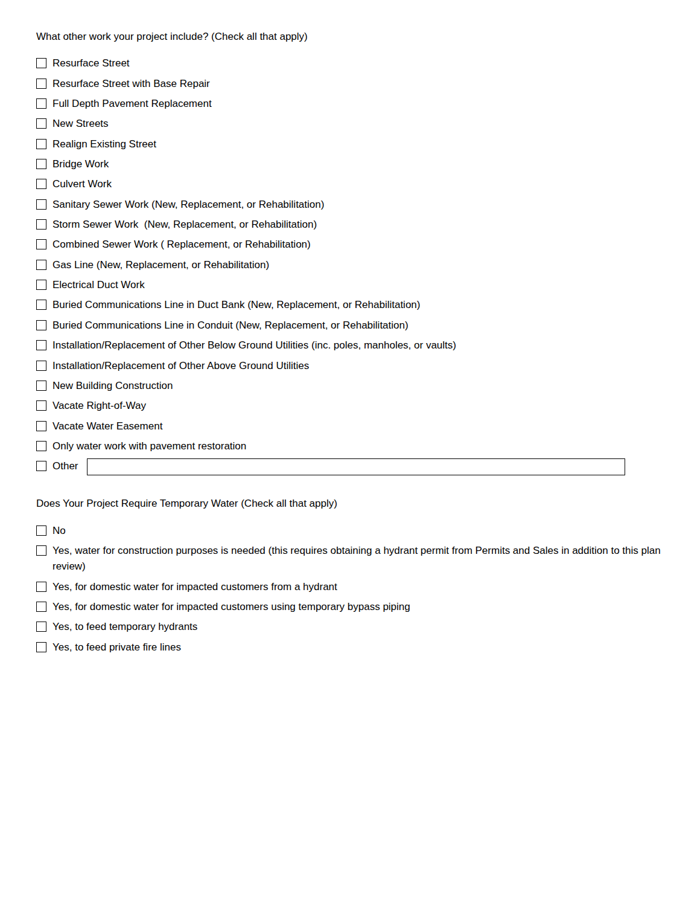What other work your project include? (Check all that apply)
Resurface Street
Resurface Street with Base Repair
Full Depth Pavement Replacement
New Streets
Realign Existing Street
Bridge Work
Culvert Work
Sanitary Sewer Work (New, Replacement, or Rehabilitation)
Storm Sewer Work (New, Replacement, or Rehabilitation)
Combined Sewer Work ( Replacement, or Rehabilitation)
Gas Line (New, Replacement, or Rehabilitation)
Electrical Duct Work
Buried Communications Line in Duct Bank (New, Replacement, or Rehabilitation)
Buried Communications Line in Conduit (New, Replacement, or Rehabilitation)
Installation/Replacement of Other Below Ground Utilities (inc. poles, manholes, or vaults)
Installation/Replacement of Other Above Ground Utilities
New Building Construction
Vacate Right-of-Way
Vacate Water Easement
Only water work with pavement restoration
Other
Does Your Project Require Temporary Water (Check all that apply)
No
Yes, water for construction purposes is needed (this requires obtaining a hydrant permit from Permits and Sales in addition to this plan review)
Yes, for domestic water for impacted customers from a hydrant
Yes, for domestic water for impacted customers using temporary bypass piping
Yes, to feed temporary hydrants
Yes, to feed private fire lines